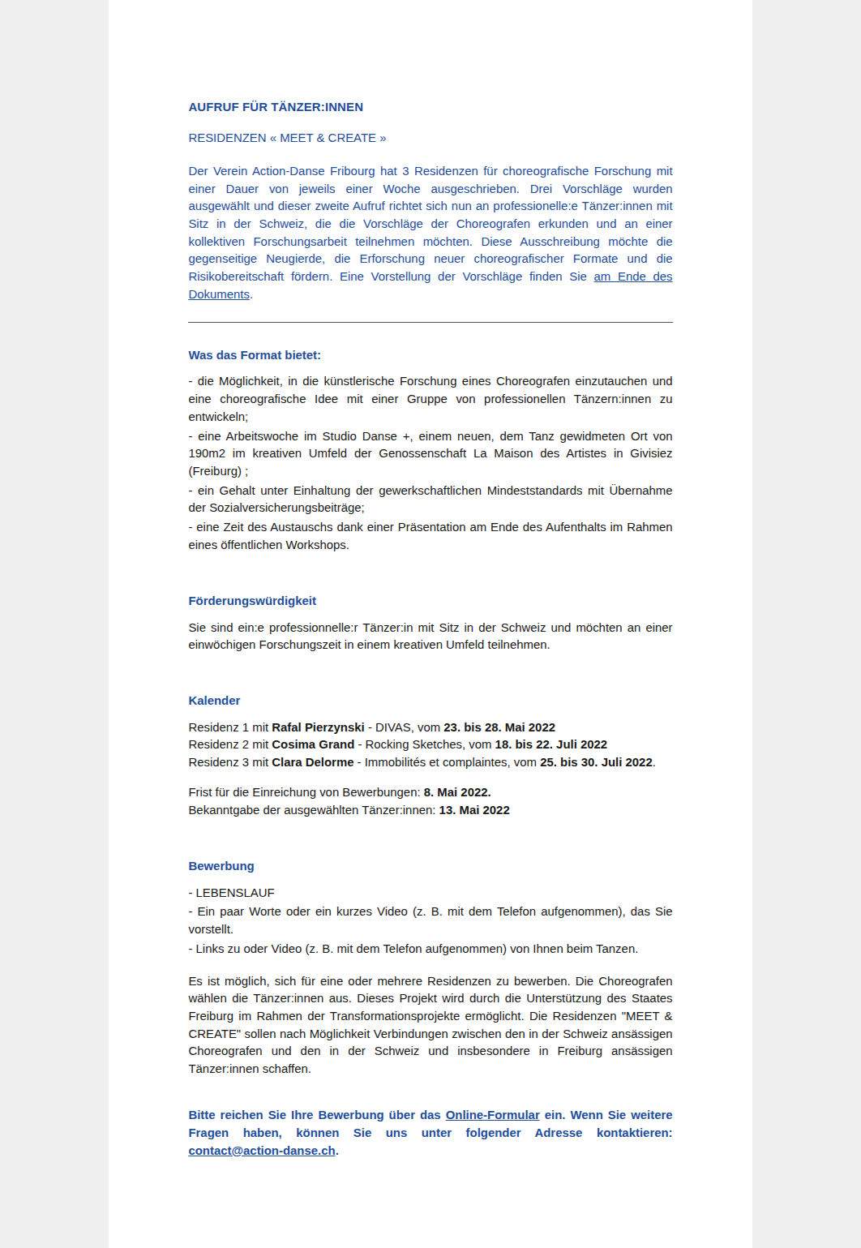AUFRUF FÜR TÄNZER:INNEN
RESIDENZEN « MEET & CREATE »
Der Verein Action-Danse Fribourg hat 3 Residenzen für choreografische Forschung mit einer Dauer von jeweils einer Woche ausgeschrieben. Drei Vorschläge wurden ausgewählt und dieser zweite Aufruf richtet sich nun an professionelle:e Tänzer:innen mit Sitz in der Schweiz, die die Vorschläge der Choreografen erkunden und an einer kollektiven Forschungsarbeit teilnehmen möchten. Diese Ausschreibung möchte die gegenseitige Neugierde, die Erforschung neuer choreografischer Formate und die Risikobereitschaft fördern. Eine Vorstellung der Vorschläge finden Sie am Ende des Dokuments.
Was das Format bietet:
- die Möglichkeit, in die künstlerische Forschung eines Choreografen einzutauchen und eine choreografische Idee mit einer Gruppe von professionellen Tänzern:innen zu entwickeln;
- eine Arbeitswoche im Studio Danse +, einem neuen, dem Tanz gewidmeten Ort von 190m2 im kreativen Umfeld der Genossenschaft La Maison des Artistes in Givisiez (Freiburg) ;
- ein Gehalt unter Einhaltung der gewerkschaftlichen Mindeststandards mit Übernahme der Sozialversicherungsbeiträge;
- eine Zeit des Austauschs dank einer Präsentation am Ende des Aufenthalts im Rahmen eines öffentlichen Workshops.
Förderungswürdigkeit
Sie sind ein:e professionnelle:r Tänzer:in mit Sitz in der Schweiz und möchten an einer einwöchigen Forschungszeit in einem kreativen Umfeld teilnehmen.
Kalender
Residenz 1 mit Rafal Pierzynski - DIVAS, vom 23. bis 28. Mai 2022
Residenz 2 mit Cosima Grand - Rocking Sketches, vom 18. bis 22. Juli 2022
Residenz 3 mit Clara Delorme - Immobilités et complaintes, vom 25. bis 30. Juli 2022.
Frist für die Einreichung von Bewerbungen: 8. Mai 2022.
Bekanntgabe der ausgewählten Tänzer:innen: 13. Mai 2022
Bewerbung
- LEBENSLAUF
- Ein paar Worte oder ein kurzes Video (z. B. mit dem Telefon aufgenommen), das Sie vorstellt.
- Links zu oder Video (z. B. mit dem Telefon aufgenommen) von Ihnen beim Tanzen.
Es ist möglich, sich für eine oder mehrere Residenzen zu bewerben. Die Choreografen wählen die Tänzer:innen aus. Dieses Projekt wird durch die Unterstützung des Staates Freiburg im Rahmen der Transformationsprojekte ermöglicht. Die Residenzen "MEET & CREATE" sollen nach Möglichkeit Verbindungen zwischen den in der Schweiz ansässigen Choreografen und den in der Schweiz und insbesondere in Freiburg ansässigen Tänzer:innen schaffen.
Bitte reichen Sie Ihre Bewerbung über das Online-Formular ein. Wenn Sie weitere Fragen haben, können Sie uns unter folgender Adresse kontaktieren: contact@action-danse.ch.